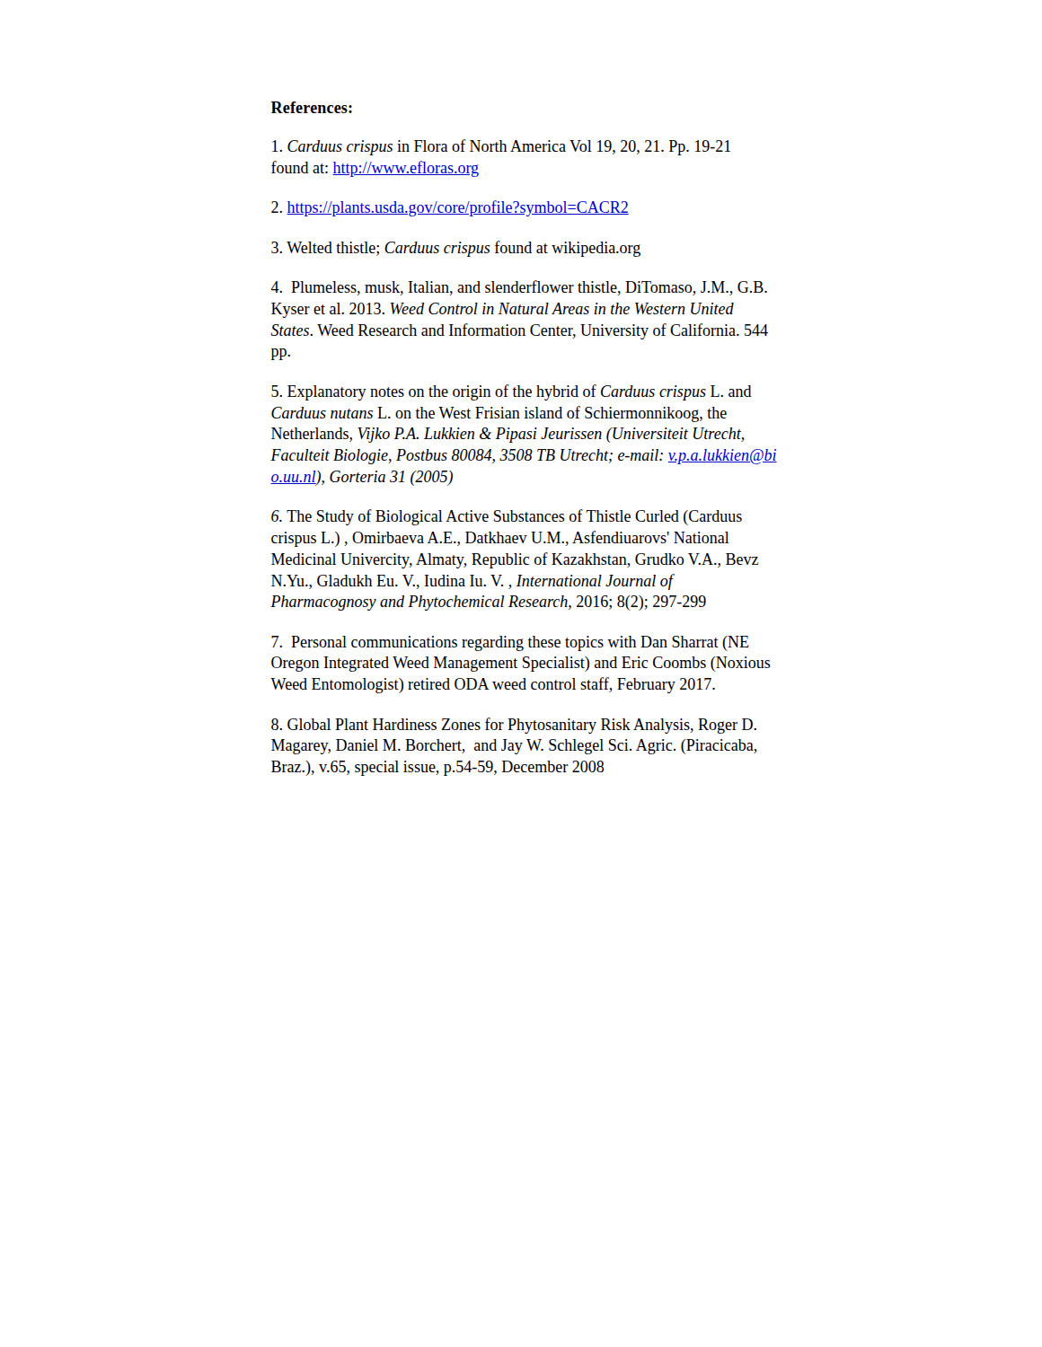References:
1. Carduus crispus in Flora of North America Vol 19, 20, 21. Pp. 19-21
found at: http://www.efloras.org
2. https://plants.usda.gov/core/profile?symbol=CACR2
3. Welted thistle; Carduus crispus found at wikipedia.org
4. Plumeless, musk, Italian, and slenderflower thistle, DiTomaso, J.M., G.B. Kyser et al. 2013. Weed Control in Natural Areas in the Western United States. Weed Research and Information Center, University of California. 544 pp.
5. Explanatory notes on the origin of the hybrid of Carduus crispus L. and Carduus nutans L. on the West Frisian island of Schiermonnikoog, the Netherlands, Vijko P.A. Lukkien & Pipasi Jeurissen (Universiteit Utrecht, Faculteit Biologie, Postbus 80084, 3508 TB Utrecht; e-mail: v.p.a.lukkien@bio.uu.nl), Gorteria 31 (2005)
6. The Study of Biological Active Substances of Thistle Curled (Carduus crispus L.) , Omirbaeva A.E., Datkhaev U.M., Asfendiuarovs' National Medicinal Univercity, Almaty, Republic of Kazakhstan, Grudko V.A., Bevz N.Yu., Gladukh Eu. V., Iudina Iu. V. , International Journal of Pharmacognosy and Phytochemical Research, 2016; 8(2); 297-299
7. Personal communications regarding these topics with Dan Sharrat (NE Oregon Integrated Weed Management Specialist) and Eric Coombs (Noxious Weed Entomologist) retired ODA weed control staff, February 2017.
8. Global Plant Hardiness Zones for Phytosanitary Risk Analysis, Roger D. Magarey, Daniel M. Borchert, and Jay W. Schlegel Sci. Agric. (Piracicaba, Braz.), v.65, special issue, p.54-59, December 2008